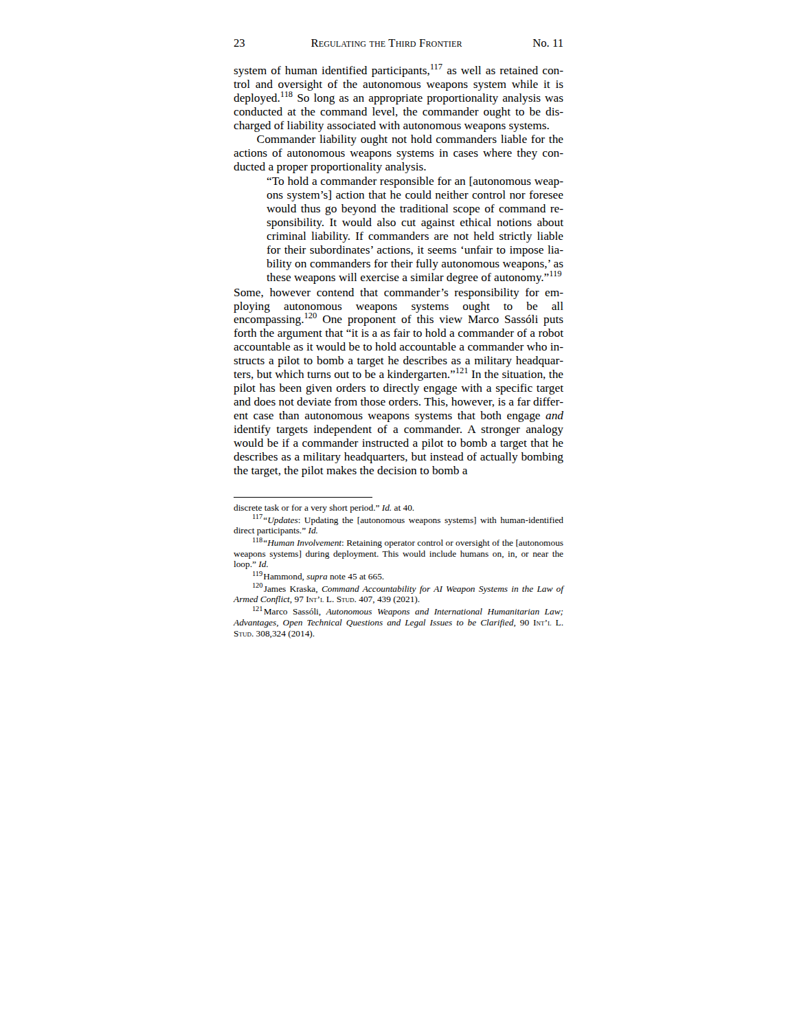23 Regulating the Third Frontier No. 11
system of human identified participants,117 as well as retained control and oversight of the autonomous weapons system while it is deployed.118 So long as an appropriate proportionality analysis was conducted at the command level, the commander ought to be discharged of liability associated with autonomous weapons systems.
Commander liability ought not hold commanders liable for the actions of autonomous weapons systems in cases where they conducted a proper proportionality analysis.
“To hold a commander responsible for an [autonomous weapons system’s] action that he could neither control nor foresee would thus go beyond the traditional scope of command responsibility. It would also cut against ethical notions about criminal liability. If commanders are not held strictly liable for their subordinates’ actions, it seems ‘unfair to impose liability on commanders for their fully autonomous weapons,’ as these weapons will exercise a similar degree of autonomy.”119
Some, however contend that commander’s responsibility for employing autonomous weapons systems ought to be all encompassing.120 One proponent of this view Marco Sassóli puts forth the argument that “it is a as fair to hold a commander of a robot accountable as it would be to hold accountable a commander who instructs a pilot to bomb a target he describes as a military headquarters, but which turns out to be a kindergarten.”121 In the situation, the pilot has been given orders to directly engage with a specific target and does not deviate from those orders. This, however, is a far different case than autonomous weapons systems that both engage and identify targets independent of a commander. A stronger analogy would be if a commander instructed a pilot to bomb a target that he describes as a military headquarters, but instead of actually bombing the target, the pilot makes the decision to bomb a
discrete task or for a very short period.” Id. at 40.
117“Updates: Updating the [autonomous weapons systems] with human-identified direct participants.” Id.
118“Human Involvement: Retaining operator control or oversight of the [autonomous weapons systems] during deployment. This would include humans on, in, or near the loop.” Id.
119Hammond, supra note 45 at 665.
120James Kraska, Command Accountability for AI Weapon Systems in the Law of Armed Conflict, 97 Int’l L. Stud. 407, 439 (2021).
121Marco Sassóli, Autonomous Weapons and International Humanitarian Law; Advantages, Open Technical Questions and Legal Issues to be Clarified, 90 Int’l L. Stud. 308,324 (2014).